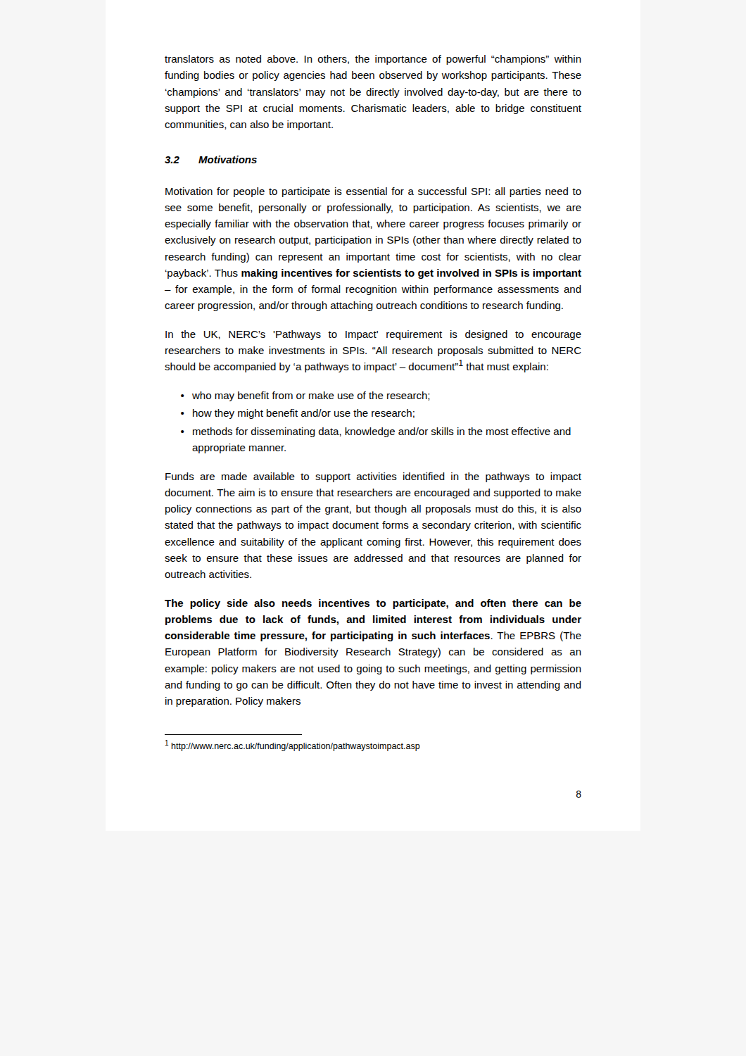translators as noted above. In others, the importance of powerful “champions” within funding bodies or policy agencies had been observed by workshop participants. These ‘champions’ and ‘translators’ may not be directly involved day-to-day, but are there to support the SPI at crucial moments. Charismatic leaders, able to bridge constituent communities, can also be important.
3.2 Motivations
Motivation for people to participate is essential for a successful SPI: all parties need to see some benefit, personally or professionally, to participation. As scientists, we are especially familiar with the observation that, where career progress focuses primarily or exclusively on research output, participation in SPIs (other than where directly related to research funding) can represent an important time cost for scientists, with no clear ‘payback’. Thus making incentives for scientists to get involved in SPIs is important – for example, in the form of formal recognition within performance assessments and career progression, and/or through attaching outreach conditions to research funding.
In the UK, NERC’s 'Pathways to Impact' requirement is designed to encourage researchers to make investments in SPIs. “All research proposals submitted to NERC should be accompanied by ‘a pathways to impact’ – document”1 that must explain:
who may benefit from or make use of the research;
how they might benefit and/or use the research;
methods for disseminating data, knowledge and/or skills in the most effective and appropriate manner.
Funds are made available to support activities identified in the pathways to impact document. The aim is to ensure that researchers are encouraged and supported to make policy connections as part of the grant, but though all proposals must do this, it is also stated that the pathways to impact document forms a secondary criterion, with scientific excellence and suitability of the applicant coming first. However, this requirement does seek to ensure that these issues are addressed and that resources are planned for outreach activities.
The policy side also needs incentives to participate, and often there can be problems due to lack of funds, and limited interest from individuals under considerable time pressure, for participating in such interfaces. The EPBRS (The European Platform for Biodiversity Research Strategy) can be considered as an example: policy makers are not used to going to such meetings, and getting permission and funding to go can be difficult. Often they do not have time to invest in attending and in preparation. Policy makers
1 http://www.nerc.ac.uk/funding/application/pathwaystoimpact.asp
8